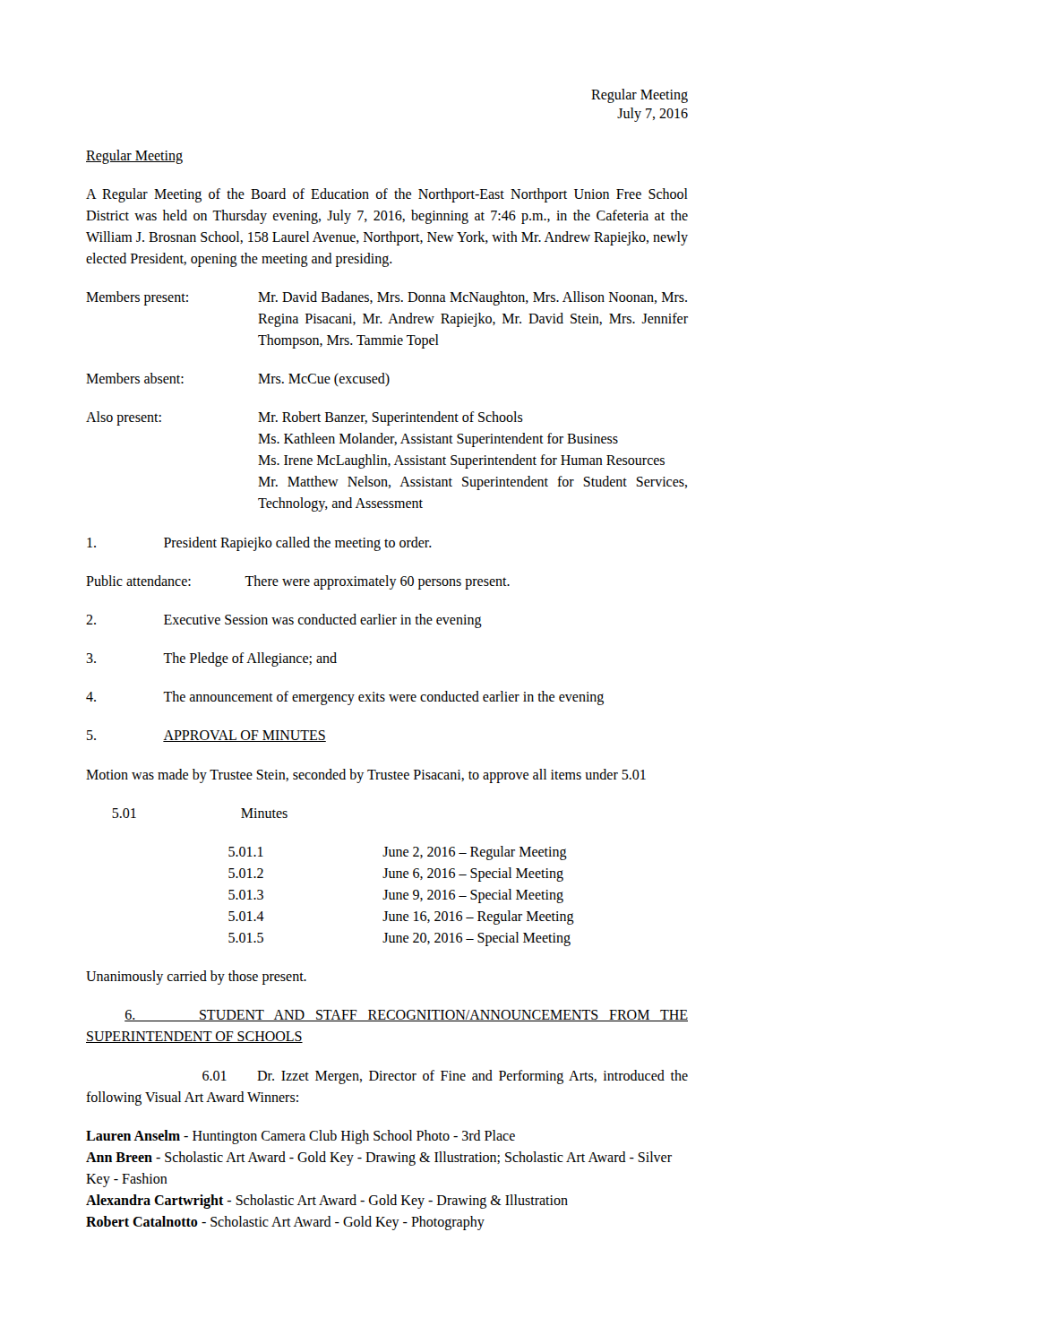Regular Meeting
July 7, 2016
Regular Meeting
A Regular Meeting of the Board of Education of the Northport-East Northport Union Free School District was held on Thursday evening, July 7, 2016, beginning at 7:46 p.m., in the Cafeteria at the William J. Brosnan School, 158 Laurel Avenue, Northport, New York, with Mr. Andrew Rapiejko, newly elected President, opening the meeting and presiding.
| Members present: | Mr. David Badanes, Mrs. Donna McNaughton, Mrs. Allison Noonan, Mrs. Regina Pisacani, Mr. Andrew Rapiejko, Mr. David Stein, Mrs. Jennifer Thompson, Mrs. Tammie Topel |
| Members absent: | Mrs. McCue (excused) |
| Also present: | Mr. Robert Banzer, Superintendent of Schools Ms. Kathleen Molander, Assistant Superintendent for Business Ms. Irene McLaughlin, Assistant Superintendent for Human Resources Mr. Matthew Nelson, Assistant Superintendent for Student Services, Technology, and Assessment |
1. President Rapiejko called the meeting to order.
Public attendance: There were approximately 60 persons present.
2. Executive Session was conducted earlier in the evening
3. The Pledge of Allegiance; and
4. The announcement of emergency exits were conducted earlier in the evening
5. APPROVAL OF MINUTES
Motion was made by Trustee Stein, seconded by Trustee Pisacani, to approve all items under 5.01
5.01 Minutes
5.01.1 June 2, 2016 – Regular Meeting
5.01.2 June 6, 2016 – Special Meeting
5.01.3 June 9, 2016 – Special Meeting
5.01.4 June 16, 2016 – Regular Meeting
5.01.5 June 20, 2016 – Special Meeting
Unanimously carried by those present.
6. STUDENT AND STAFF RECOGNITION/ANNOUNCEMENTS FROM THE SUPERINTENDENT OF SCHOOLS
6.01 Dr. Izzet Mergen, Director of Fine and Performing Arts, introduced the following Visual Art Award Winners:
Lauren Anselm - Huntington Camera Club High School Photo - 3rd Place
Ann Breen - Scholastic Art Award - Gold Key - Drawing & Illustration; Scholastic Art Award - Silver Key - Fashion
Alexandra Cartwright - Scholastic Art Award - Gold Key - Drawing & Illustration
Robert Catalnotto - Scholastic Art Award - Gold Key - Photography